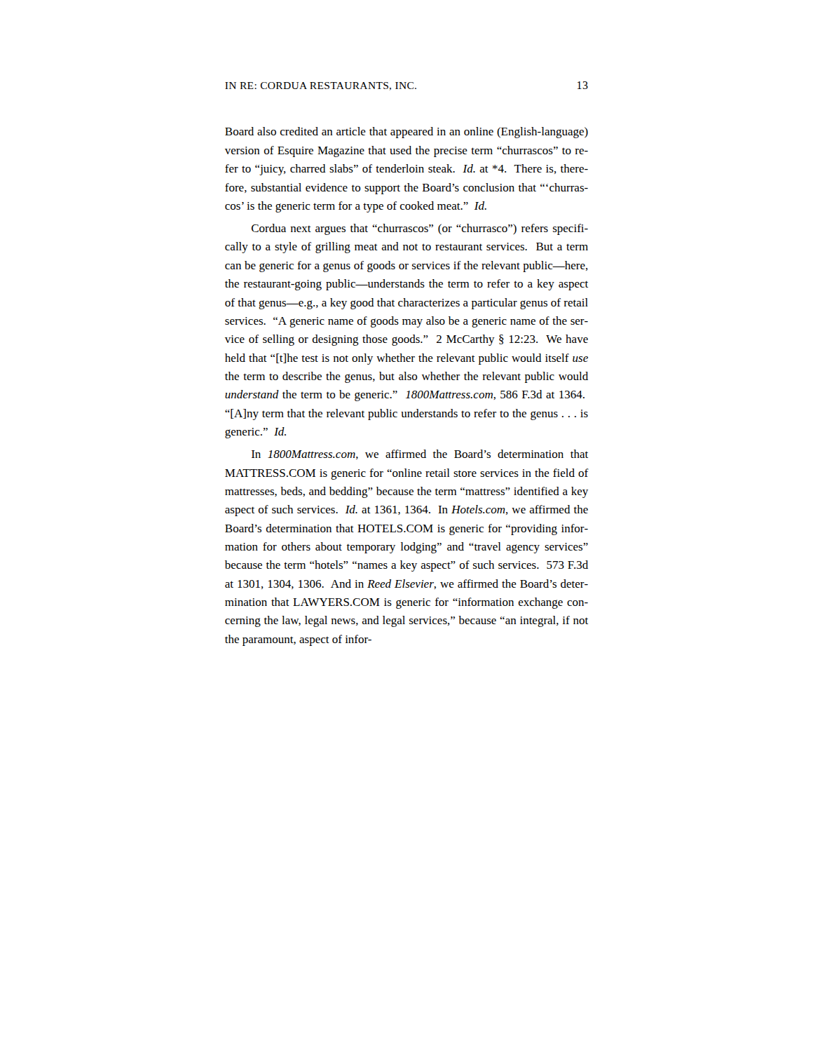In re: Cordua Restaurants, Inc. 13
Board also credited an article that appeared in an online (English-language) version of Esquire Magazine that used the precise term “churrascos” to refer to “juicy, charred slabs” of tenderloin steak. Id. at *4. There is, therefore, substantial evidence to support the Board’s conclusion that “‘churrascos’ is the generic term for a type of cooked meat.” Id.
Cordua next argues that “churrascos” (or “churrasco”) refers specifically to a style of grilling meat and not to restaurant services. But a term can be generic for a genus of goods or services if the relevant public—here, the restaurant-going public—understands the term to refer to a key aspect of that genus—e.g., a key good that characterizes a particular genus of retail services. “A generic name of goods may also be a generic name of the service of selling or designing those goods.” 2 McCarthy § 12:23. We have held that “[t]he test is not only whether the relevant public would itself use the term to describe the genus, but also whether the relevant public would understand the term to be generic.” 1800Mattress.com, 586 F.3d at 1364. “[A]ny term that the relevant public understands to refer to the genus . . . is generic.” Id.
In 1800Mattress.com, we affirmed the Board’s determination that MATTRESS.COM is generic for “online retail store services in the field of mattresses, beds, and bedding” because the term “mattress” identified a key aspect of such services. Id. at 1361, 1364. In Hotels.com, we affirmed the Board’s determination that HOTELS.COM is generic for “providing information for others about temporary lodging” and “travel agency services” because the term “hotels” “names a key aspect” of such services. 573 F.3d at 1301, 1304, 1306. And in Reed Elsevier, we affirmed the Board’s determination that LAWYERS.COM is generic for “information exchange concerning the law, legal news, and legal services,” because “an integral, if not the paramount, aspect of infor-